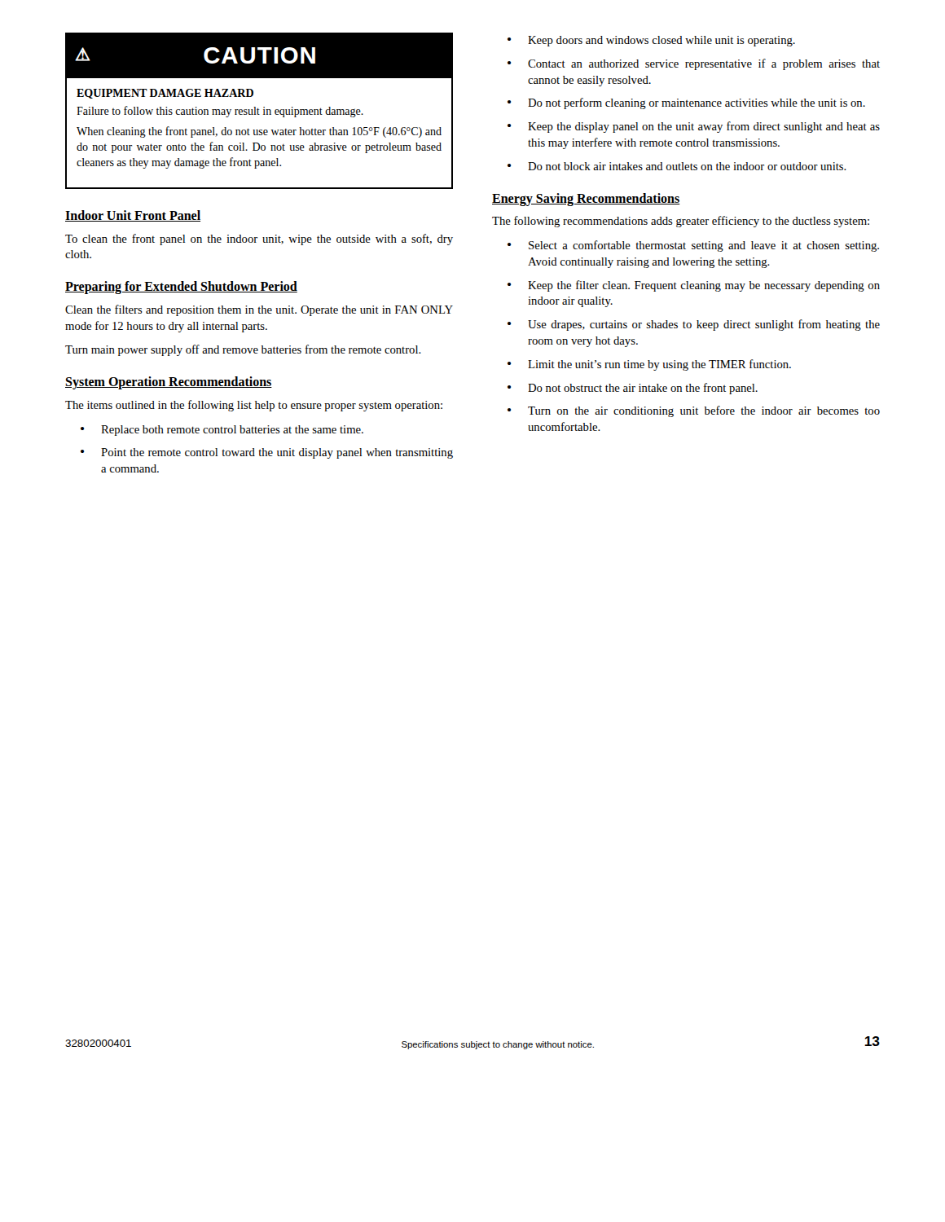⚠ CAUTION
EQUIPMENT DAMAGE HAZARD
Failure to follow this caution may result in equipment damage.
When cleaning the front panel, do not use water hotter than 105°F (40.6°C) and do not pour water onto the fan coil. Do not use abrasive or petroleum based cleaners as they may damage the front panel.
Indoor Unit Front Panel
To clean the front panel on the indoor unit, wipe the outside with a soft, dry cloth.
Preparing for Extended Shutdown Period
Clean the filters and reposition them in the unit. Operate the unit in FAN ONLY mode for 12 hours to dry all internal parts.
Turn main power supply off and remove batteries from the remote control.
System Operation Recommendations
The items outlined in the following list help to ensure proper system operation:
Replace both remote control batteries at the same time.
Point the remote control toward the unit display panel when transmitting a command.
Keep doors and windows closed while unit is operating.
Contact an authorized service representative if a problem arises that cannot be easily resolved.
Do not perform cleaning or maintenance activities while the unit is on.
Keep the display panel on the unit away from direct sunlight and heat as this may interfere with remote control transmissions.
Do not block air intakes and outlets on the indoor or outdoor units.
Energy Saving Recommendations
The following recommendations adds greater efficiency to the ductless system:
Select a comfortable thermostat setting and leave it at chosen setting. Avoid continually raising and lowering the setting.
Keep the filter clean. Frequent cleaning may be necessary depending on indoor air quality.
Use drapes, curtains or shades to keep direct sunlight from heating the room on very hot days.
Limit the unit’s run time by using the TIMER function.
Do not obstruct the air intake on the front panel.
Turn on the air conditioning unit before the indoor air becomes too uncomfortable.
32802000401
Specifications subject to change without notice.
13